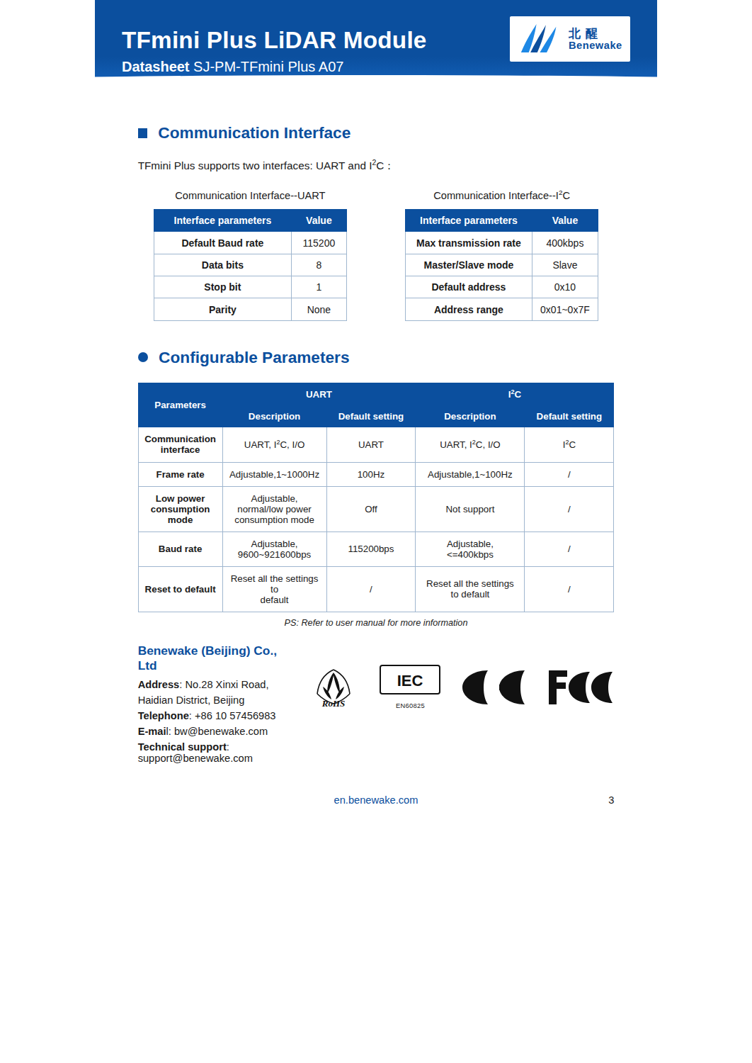TFmini Plus LiDAR Module
Datasheet SJ-PM-TFmini Plus A07
北 醒 Benewake
Communication Interface
TFmini Plus supports two interfaces: UART and I2C：
Communication Interface--UART
| Interface parameters | Value |
| --- | --- |
| Default Baud rate | 115200 |
| Data bits | 8 |
| Stop bit | 1 |
| Parity | None |
Communication Interface--I2C
| Interface parameters | Value |
| --- | --- |
| Max transmission rate | 400kbps |
| Master/Slave mode | Slave |
| Default address | 0x10 |
| Address range | 0x01~0x7F |
Configurable Parameters
| Parameters | UART | I 2 C |
| --- | --- | --- |
| Description | Default setting | Description | Default setting |
| Communication interface | UART, I 2 C, I/O | UART | UART, I 2 C, I/O | I 2 C |
| Frame rate | Adjustable,1~1000Hz | 100Hz | Adjustable,1~100Hz | / |
| Low power consumption mode | Adjustable, normal/low power consumption mode | Off | Not support | / |
| Baud rate | Adjustable, 9600~921600bps | 115200bps | Adjustable, <=400kbps | / |
| Reset to default | Reset all the settings to default | / | Reset all the settings to default | / |
PS: Refer to user manual for more information
Benewake (Beijing) Co., Ltd
Address: No.28 Xinxi Road,
Haidian District, Beijing
Telephone: +86 10 57456983
E-mail: bw@benewake.com
Technical support: support@benewake.com
RoHS
IEC
EN60825
en.benewake.com 3